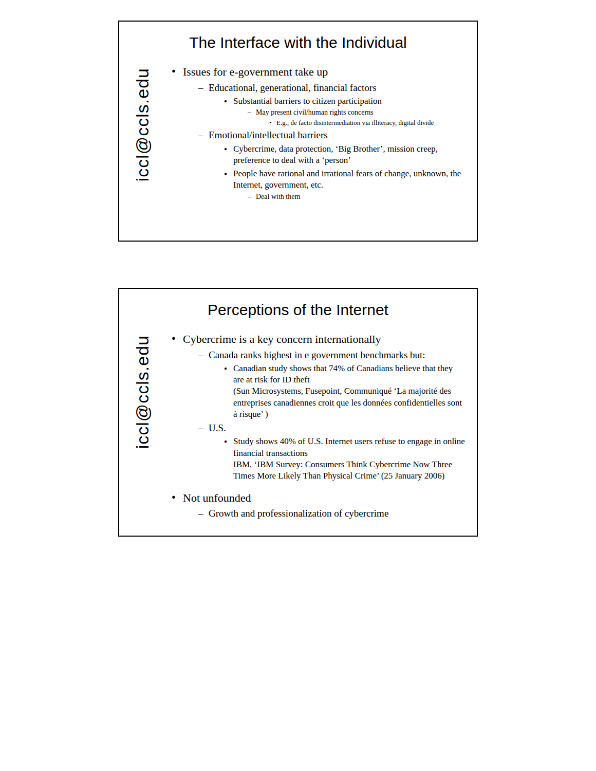The Interface with the Individual
iccl@ccls.edu
Issues for e-government take up
Educational, generational, financial factors
Substantial barriers to citizen participation
May present civil/human rights concerns
E.g., de facto disintermediation via illiteracy, digital divide
Emotional/intellectual barriers
Cybercrime, data protection, ‘Big Brother’, mission creep, preference to deal with a ‘person’
People have rational and irrational fears of change, unknown, the Internet, government, etc.
Deal with them
Perceptions of the Internet
iccl@ccls.edu
Cybercrime is a key concern internationally
Canada ranks highest in e government benchmarks but:
Canadian study shows that 74% of Canadians believe that they are at risk for ID theft
(Sun Microsystems, Fusepoint, Communiqué ‘La majorité des entreprises canadiennes croit que les données confidentielles sont à risque’ )
U.S.
Study shows 40% of U.S. Internet users refuse to engage in online financial transactions
IBM, ‘IBM Survey: Consumers Think Cybercrime Now Three Times More Likely Than Physical Crime’ (25 January 2006)
Not unfounded
Growth and professionalization of cybercrime